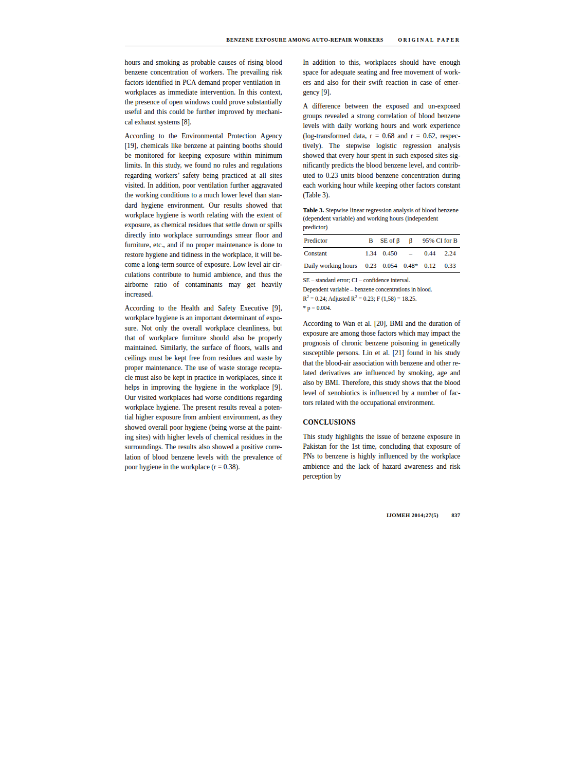BENZENE EXPOSURE AMONG AUTO-REPAIR WORKERS ORIGINAL PAPER
hours and smoking as probable causes of rising blood benzene concentration of workers. The prevailing risk factors identified in PCA demand proper ventilation in workplaces as immediate intervention. In this context, the presence of open windows could prove substantially useful and this could be further improved by mechanical exhaust systems [8].
According to the Environmental Protection Agency [19], chemicals like benzene at painting booths should be monitored for keeping exposure within minimum limits. In this study, we found no rules and regulations regarding workers’ safety being practiced at all sites visited. In addition, poor ventilation further aggravated the working conditions to a much lower level than standard hygiene environment. Our results showed that workplace hygiene is worth relating with the extent of exposure, as chemical residues that settle down or spills directly into workplace surroundings smear floor and furniture, etc., and if no proper maintenance is done to restore hygiene and tidiness in the workplace, it will become a long-term source of exposure. Low level air circulations contribute to humid ambience, and thus the airborne ratio of contaminants may get heavily increased.
According to the Health and Safety Executive [9], workplace hygiene is an important determinant of exposure. Not only the overall workplace cleanliness, but that of workplace furniture should also be properly maintained. Similarly, the surface of floors, walls and ceilings must be kept free from residues and waste by proper maintenance. The use of waste storage receptacle must also be kept in practice in workplaces, since it helps in improving the hygiene in the workplace [9]. Our visited workplaces had worse conditions regarding workplace hygiene. The present results reveal a potential higher exposure from ambient environment, as they showed overall poor hygiene (being worse at the painting sites) with higher levels of chemical residues in the surroundings. The results also showed a positive correlation of blood benzene levels with the prevalence of poor hygiene in the workplace (r = 0.38).
In addition to this, workplaces should have enough space for adequate seating and free movement of workers and also for their swift reaction in case of emergency [9].
A difference between the exposed and un-exposed groups revealed a strong correlation of blood benzene levels with daily working hours and work experience (log-transformed data, r = 0.68 and r = 0.62, respectively). The stepwise logistic regression analysis showed that every hour spent in such exposed sites significantly predicts the blood benzene level, and contributed to 0.23 units blood benzene concentration during each working hour while keeping other factors constant (Table 3).
Table 3. Stepwise linear regression analysis of blood benzene (dependent variable) and working hours (independent predictor)
| Predictor | B | SE of β | β | 95% CI for B |
| --- | --- | --- | --- | --- |
| Constant | 1.34 | 0.450 | – | 0.44 | 2.24 |
| Daily working hours | 0.23 | 0.054 | 0.48* | 0.12 | 0.33 |
SE – standard error; CI – confidence interval.
Dependent variable – benzene concentrations in blood.
R2 = 0.24; Adjusted R2 = 0.23; F (1,58) = 18.25.
* p = 0.004.
According to Wan et al. [20], BMI and the duration of exposure are among those factors which may impact the prognosis of chronic benzene poisoning in genetically susceptible persons. Lin et al. [21] found in his study that the blood-air association with benzene and other related derivatives are influenced by smoking, age and also by BMI. Therefore, this study shows that the blood level of xenobiotics is influenced by a number of factors related with the occupational environment.
CONCLUSIONS
This study highlights the issue of benzene exposure in Pakistan for the 1st time, concluding that exposure of PNs to benzene is highly influenced by the workplace ambience and the lack of hazard awareness and risk perception by
IJOMEH 2014;27(5) 837